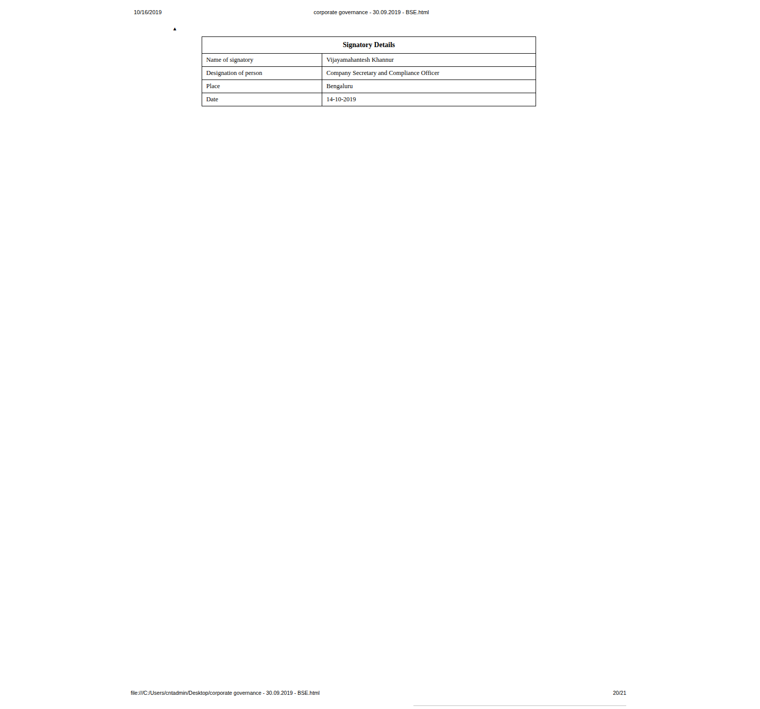10/16/2019 corporate governance - 30.09.2019 - BSE.html
▲
| Signatory Details |
| --- |
| Name of signatory | Vijayamahantesh Khannur |
| Designation of person | Company Secretary and Compliance Officer |
| Place | Bengaluru |
| Date | 14-10-2019 |
file:///C:/Users/cntadmin/Desktop/corporate governance - 30.09.2019 - BSE.html 20/21